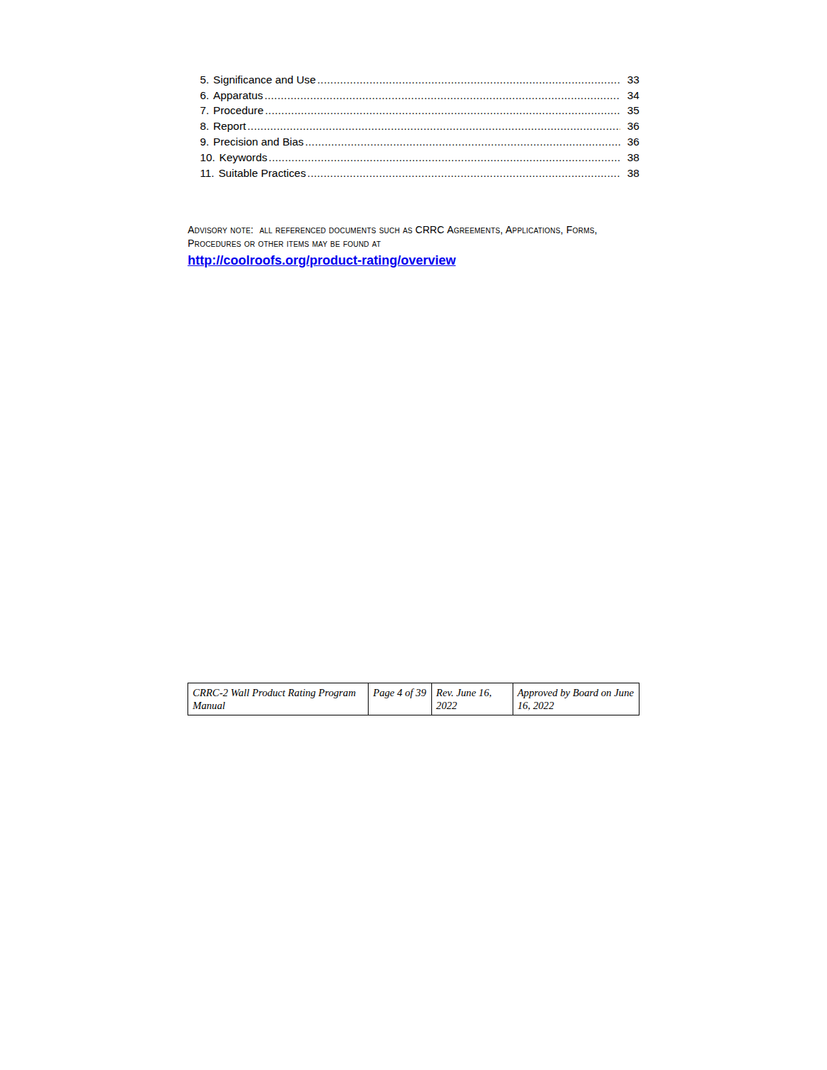5. Significance and Use ........................................................................................................................................... 33
6. Apparatus ............................................................................................................................................................. 34
7. Procedure ............................................................................................................................................................ 35
8. Report ..................................................................................................................................................................... 36
9. Precision and Bias .............................................................................................................................................. 36
10. Keywords ............................................................................................................................................................. 38
11. Suitable Practices .............................................................................................................................................. 38
Advisory note: all referenced documents such as CRRC Agreements, Applications, Forms, Procedures or other items may be found at http://coolroofs.org/product-rating/overview
| CRRC-2 Wall Product Rating Program Manual | Page 4 of 39 | Rev. June 16, 2022 | Approved by Board on June 16, 2022 |